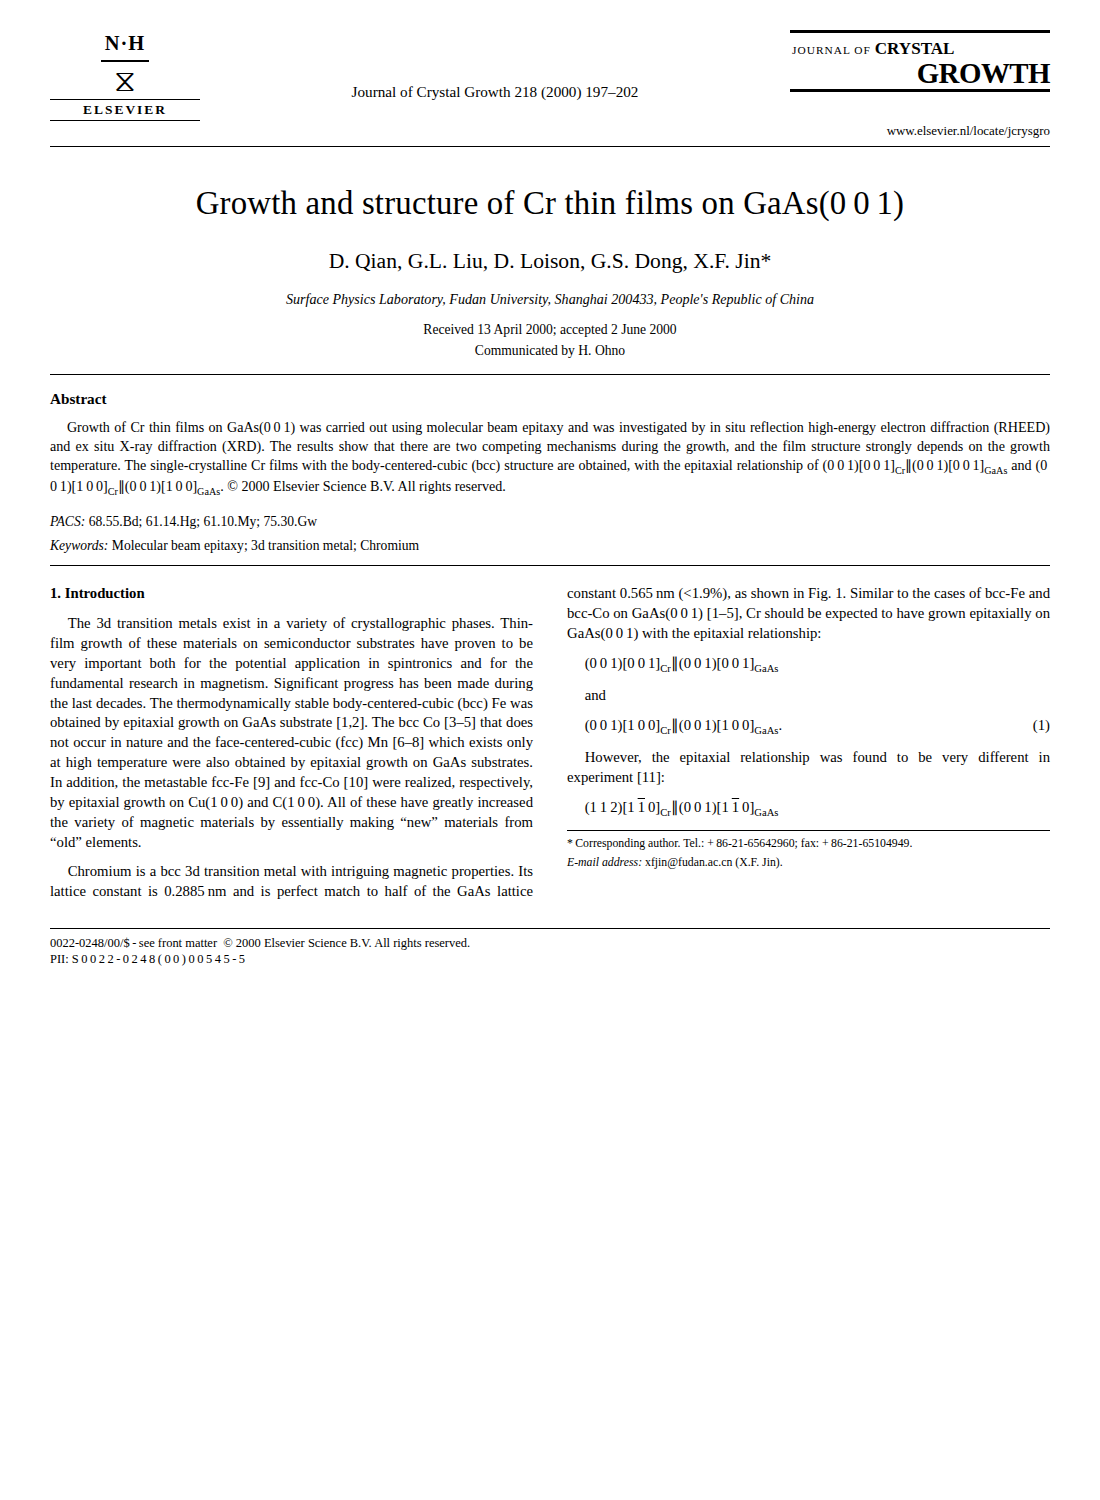N·H
⧖
ELSEVIER
Journal of Crystal Growth 218 (2000) 197–202
JOURNAL OF CRYSTAL
GROWTH
www.elsevier.nl/locate/jcrysgro
Growth and structure of Cr thin films on GaAs(0 0 1)
D. Qian, G.L. Liu, D. Loison, G.S. Dong, X.F. Jin*
Surface Physics Laboratory, Fudan University, Shanghai 200433, People's Republic of China
Received 13 April 2000; accepted 2 June 2000
Communicated by H. Ohno
Abstract
Growth of Cr thin films on GaAs(0 0 1) was carried out using molecular beam epitaxy and was investigated by in situ reflection high-energy electron diffraction (RHEED) and ex situ X-ray diffraction (XRD). The results show that there are two competing mechanisms during the growth, and the film structure strongly depends on the growth temperature. The single-crystalline Cr films with the body-centered-cubic (bcc) structure are obtained, with the epitaxial relationship of (0 0 1)[0 0 1]Cr∥(0 0 1)[0 0 1]GaAs and (0 0 1)[1 0 0]Cr∥(0 0 1)[1 0 0]GaAs. © 2000 Elsevier Science B.V. All rights reserved.
PACS: 68.55.Bd; 61.14.Hg; 61.10.My; 75.30.Gw
Keywords: Molecular beam epitaxy; 3d transition metal; Chromium
1. Introduction
The 3d transition metals exist in a variety of crystallographic phases. Thin-film growth of these materials on semiconductor substrates have proven to be very important both for the potential application in spintronics and for the fundamental research in magnetism. Significant progress has been made during the last decades. The thermodynamically stable body-centered-cubic (bcc) Fe was obtained by epitaxial growth on GaAs substrate [1,2]. The bcc Co [3–5] that does not occur in nature and the face-centered-cubic (fcc) Mn [6–8] which exists only at high temperature were also obtained by epitaxial growth on GaAs substrates. In addition, the metastable fcc-Fe [9] and fcc-Co [10] were realized, respectively, by epitaxial growth on Cu(1 0 0) and C(1 0 0). All of these have greatly increased the variety of magnetic materials by essentially making “new” materials from “old” elements.
Chromium is a bcc 3d transition metal with intriguing magnetic properties. Its lattice constant is 0.2885 nm and is perfect match to half of the GaAs lattice constant 0.565 nm (<1.9%), as shown in Fig. 1. Similar to the cases of bcc-Fe and bcc-Co on GaAs(0 0 1) [1–5], Cr should be expected to have grown epitaxially on GaAs(0 0 1) with the epitaxial relationship:
(0 0 1)[0 0 1]Cr∥(0 0 1)[0 0 1]GaAs
and
(0 0 1)[1 0 0]Cr∥(0 0 1)[1 0 0]GaAs. (1)
However, the epitaxial relationship was found to be very different in experiment [11]:
(1 1 2)[1 1 0]Cr∥(0 0 1)[1 1 0]GaAs
* Corresponding author. Tel.: + 86-21-65642960; fax: + 86-21-65104949.
E-mail address: xfjin@fudan.ac.cn (X.F. Jin).
0022-0248/00/$ - see front matter © 2000 Elsevier Science B.V. All rights reserved.
PII: S 0 0 2 2 - 0 2 4 8 ( 0 0 ) 0 0 5 4 5 - 5